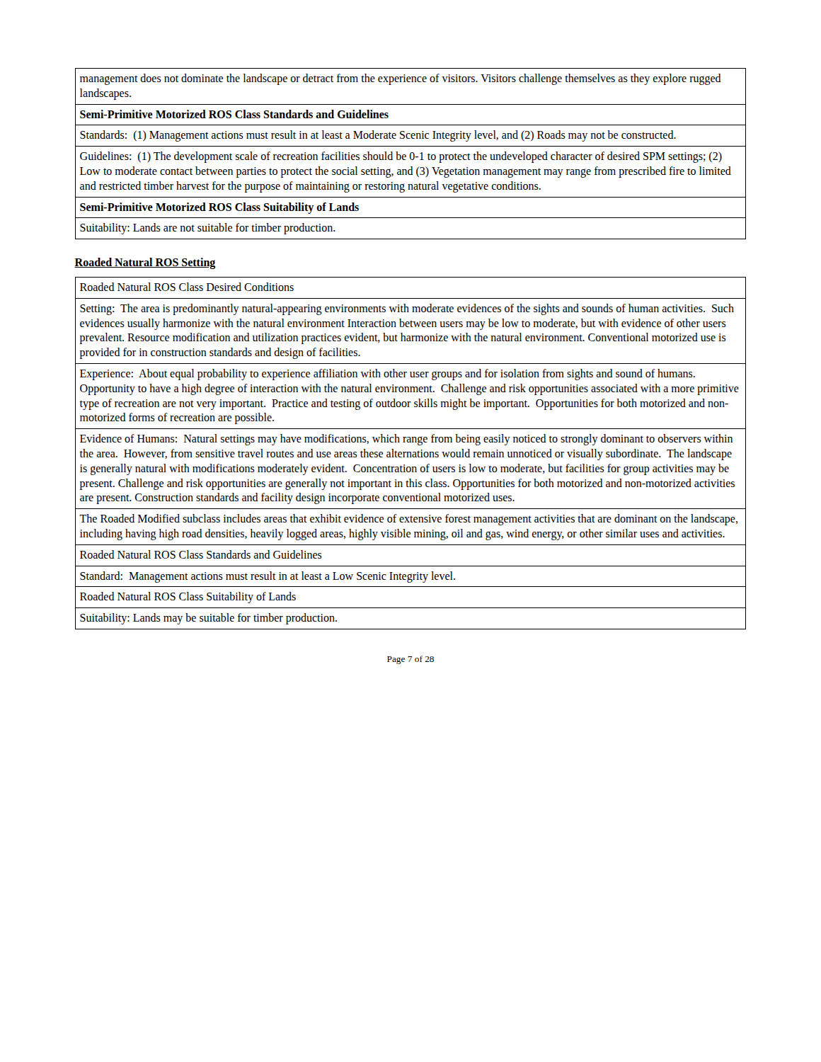| management does not dominate the landscape or detract from the experience of visitors. Visitors challenge themselves as they explore rugged landscapes. |
| Semi-Primitive Motorized ROS Class Standards and Guidelines |
| Standards: (1) Management actions must result in at least a Moderate Scenic Integrity level, and (2) Roads may not be constructed. |
| Guidelines: (1) The development scale of recreation facilities should be 0-1 to protect the undeveloped character of desired SPM settings; (2) Low to moderate contact between parties to protect the social setting, and (3) Vegetation management may range from prescribed fire to limited and restricted timber harvest for the purpose of maintaining or restoring natural vegetative conditions. |
| Semi-Primitive Motorized ROS Class Suitability of Lands |
| Suitability: Lands are not suitable for timber production. |
Roaded Natural ROS Setting
| Roaded Natural ROS Class Desired Conditions |
| Setting: The area is predominantly natural-appearing environments with moderate evidences of the sights and sounds of human activities. Such evidences usually harmonize with the natural environment Interaction between users may be low to moderate, but with evidence of other users prevalent. Resource modification and utilization practices evident, but harmonize with the natural environment. Conventional motorized use is provided for in construction standards and design of facilities. |
| Experience: About equal probability to experience affiliation with other user groups and for isolation from sights and sound of humans. Opportunity to have a high degree of interaction with the natural environment. Challenge and risk opportunities associated with a more primitive type of recreation are not very important. Practice and testing of outdoor skills might be important. Opportunities for both motorized and non-motorized forms of recreation are possible. |
| Evidence of Humans: Natural settings may have modifications, which range from being easily noticed to strongly dominant to observers within the area. However, from sensitive travel routes and use areas these alternations would remain unnoticed or visually subordinate. The landscape is generally natural with modifications moderately evident. Concentration of users is low to moderate, but facilities for group activities may be present. Challenge and risk opportunities are generally not important in this class. Opportunities for both motorized and non-motorized activities are present. Construction standards and facility design incorporate conventional motorized uses. |
| The Roaded Modified subclass includes areas that exhibit evidence of extensive forest management activities that are dominant on the landscape, including having high road densities, heavily logged areas, highly visible mining, oil and gas, wind energy, or other similar uses and activities. |
| Roaded Natural ROS Class Standards and Guidelines |
| Standard: Management actions must result in at least a Low Scenic Integrity level. |
| Roaded Natural ROS Class Suitability of Lands |
| Suitability: Lands may be suitable for timber production. |
Page 7 of 28